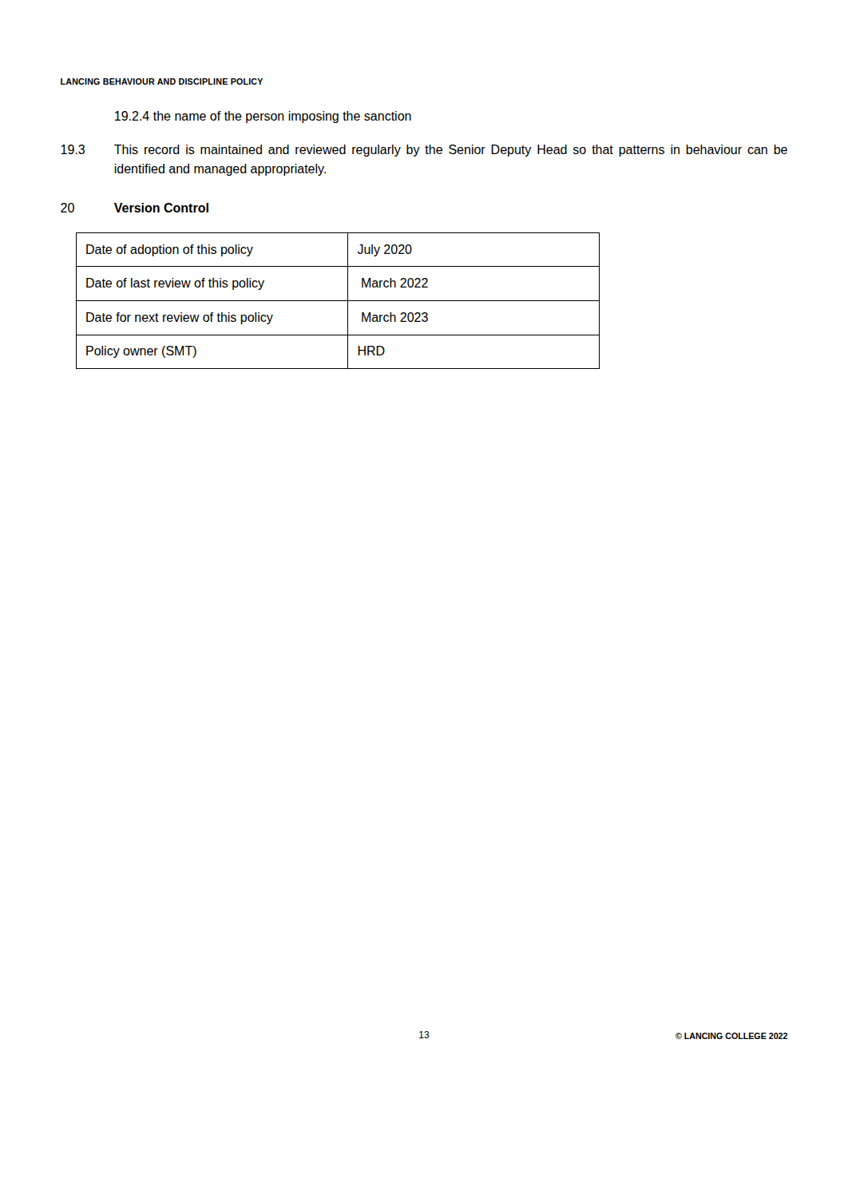LANCING BEHAVIOUR AND DISCIPLINE POLICY
19.2.4 the name of the person imposing the sanction
19.3
This record is maintained and reviewed regularly by the Senior Deputy Head so that patterns in behaviour can be identified and managed appropriately.
20 Version Control
| Date of adoption of this policy | July 2020 |
| Date of last review of this policy | March 2022 |
| Date for next review of this policy | March 2023 |
| Policy owner (SMT) | HRD |
13 © LANCING COLLEGE 2022